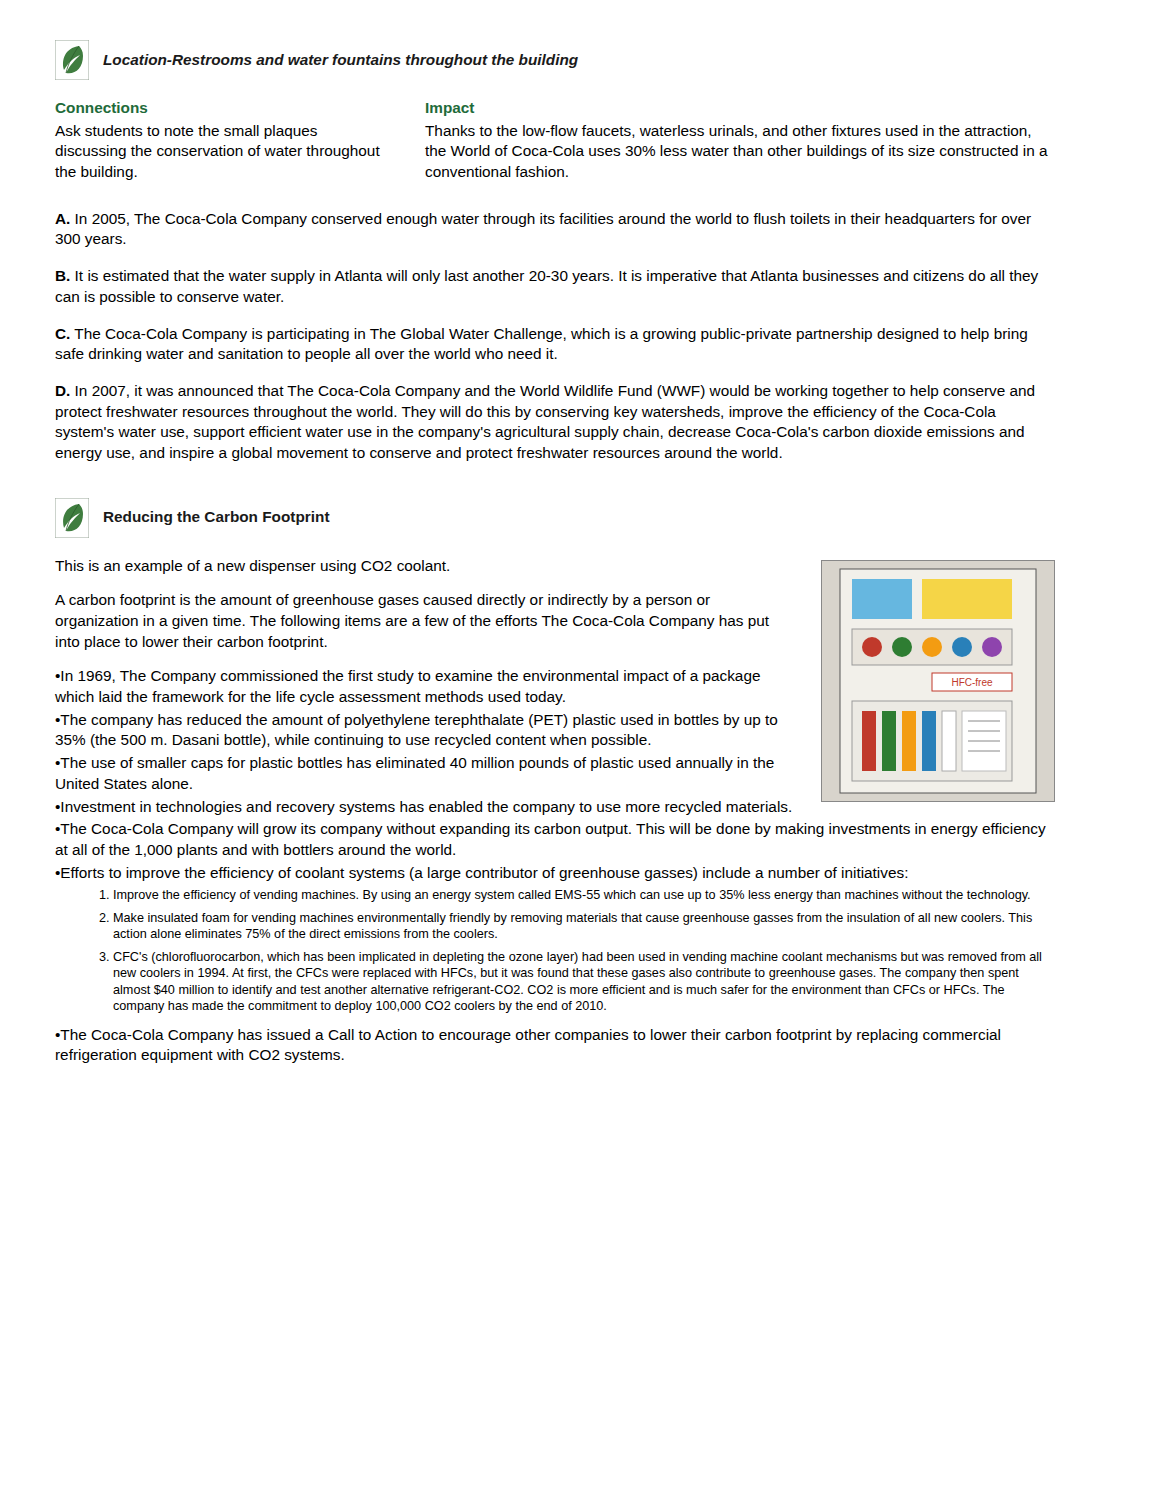Location-Restrooms and water fountains throughout the building
Connections
Ask students to note the small plaques discussing the conservation of water throughout the building.
Impact
Thanks to the low-flow faucets, waterless urinals, and other fixtures used in the attraction, the World of Coca-Cola uses 30% less water than other buildings of its size constructed in a conventional fashion.
A. In 2005, The Coca-Cola Company conserved enough water through its facilities around the world to flush toilets in their headquarters for over 300 years.
B. It is estimated that the water supply in Atlanta will only last another 20-30 years. It is imperative that Atlanta businesses and citizens do all they can is possible to conserve water.
C. The Coca-Cola Company is participating in The Global Water Challenge, which is a growing public-private partnership designed to help bring safe drinking water and sanitation to people all over the world who need it.
D. In 2007, it was announced that The Coca-Cola Company and the World Wildlife Fund (WWF) would be working together to help conserve and protect freshwater resources throughout the world. They will do this by conserving key watersheds, improve the efficiency of the Coca-Cola system's water use, support efficient water use in the company's agricultural supply chain, decrease Coca-Cola's carbon dioxide emissions and energy use, and inspire a global movement to conserve and protect freshwater resources around the world.
Reducing the Carbon Footprint
This is an example of a new dispenser using CO2 coolant.
A carbon footprint is the amount of greenhouse gases caused directly or indirectly by a person or organization in a given time. The following items are a few of the efforts The Coca-Cola Company has put into place to lower their carbon footprint.
•In 1969, The Company commissioned the first study to examine the environmental impact of a package which laid the framework for the life cycle assessment methods used today.
•The company has reduced the amount of polyethylene terephthalate (PET) plastic used in bottles by up to 35% (the 500 m. Dasani bottle), while continuing to use recycled content when possible.
•The use of smaller caps for plastic bottles has eliminated 40 million pounds of plastic used annually in the United States alone.
•Investment in technologies and recovery systems has enabled the company to use more recycled materials.
•The Coca-Cola Company will grow its company without expanding its carbon output. This will be done by making investments in energy efficiency at all of the 1,000 plants and with bottlers around the world.
•Efforts to improve the efficiency of coolant systems (a large contributor of greenhouse gasses) include a number of initiatives:
Improve the efficiency of vending machines. By using an energy system called EMS-55 which can use up to 35% less energy than machines without the technology.
Make insulated foam for vending machines environmentally friendly by removing materials that cause greenhouse gasses from the insulation of all new coolers. This action alone eliminates 75% of the direct emissions from the coolers.
CFC's (chlorofluorocarbon, which has been implicated in depleting the ozone layer) had been used in vending machine coolant mechanisms but was removed from all new coolers in 1994. At first, the CFCs were replaced with HFCs, but it was found that these gases also contribute to greenhouse gases. The company then spent almost $40 million to identify and test another alternative refrigerant-CO2. CO2 is more efficient and is much safer for the environment than CFCs or HFCs. The company has made the commitment to deploy 100,000 CO2 coolers by the end of 2010.
•The Coca-Cola Company has issued a Call to Action to encourage other companies to lower their carbon footprint by replacing commercial refrigeration equipment with CO2 systems.